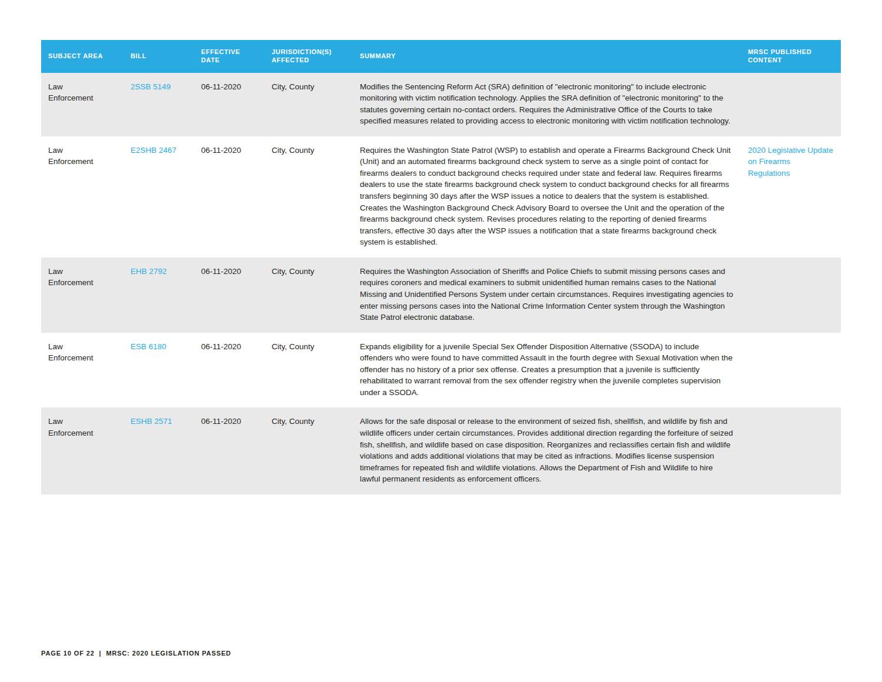| Subject Area | Bill | Effective Date | Jurisdiction(s) Affected | Summary | MRSC Published Content |
| --- | --- | --- | --- | --- | --- |
| Law Enforcement | 2SSB 5149 | 06-11-2020 | City, County | Modifies the Sentencing Reform Act (SRA) definition of "electronic monitoring" to include electronic monitoring with victim notification technology. Applies the SRA definition of "electronic monitoring" to the statutes governing certain no-contact orders. Requires the Administrative Office of the Courts to take specified measures related to providing access to electronic monitoring with victim notification technology. | |
| Law Enforcement | E2SHB 2467 | 06-11-2020 | City, County | Requires the Washington State Patrol (WSP) to establish and operate a Firearms Background Check Unit (Unit) and an automated firearms background check system to serve as a single point of contact for firearms dealers to conduct background checks required under state and federal law. Requires firearms dealers to use the state firearms background check system to conduct background checks for all firearms transfers beginning 30 days after the WSP issues a notice to dealers that the system is established. Creates the Washington Background Check Advisory Board to oversee the Unit and the operation of the firearms background check system. Revises procedures relating to the reporting of denied firearms transfers, effective 30 days after the WSP issues a notification that a state firearms background check system is established. | 2020 Legislative Update on Firearms Regulations |
| Law Enforcement | EHB 2792 | 06-11-2020 | City, County | Requires the Washington Association of Sheriffs and Police Chiefs to submit missing persons cases and requires coroners and medical examiners to submit unidentified human remains cases to the National Missing and Unidentified Persons System under certain circumstances. Requires investigating agencies to enter missing persons cases into the National Crime Information Center system through the Washington State Patrol electronic database. | |
| Law Enforcement | ESB 6180 | 06-11-2020 | City, County | Expands eligibility for a juvenile Special Sex Offender Disposition Alternative (SSODA) to include offenders who were found to have committed Assault in the fourth degree with Sexual Motivation when the offender has no history of a prior sex offense. Creates a presumption that a juvenile is sufficiently rehabilitated to warrant removal from the sex offender registry when the juvenile completes supervision under a SSODA. | |
| Law Enforcement | ESHB 2571 | 06-11-2020 | City, County | Allows for the safe disposal or release to the environment of seized fish, shellfish, and wildlife by fish and wildlife officers under certain circumstances. Provides additional direction regarding the forfeiture of seized fish, shellfish, and wildlife based on case disposition. Reorganizes and reclassifies certain fish and wildlife violations and adds additional violations that may be cited as infractions. Modifies license suspension timeframes for repeated fish and wildlife violations. Allows the Department of Fish and Wildlife to hire lawful permanent residents as enforcement officers. | |
PAGE 10 OF 22 | MRSC: 2020 LEGISLATION PASSED